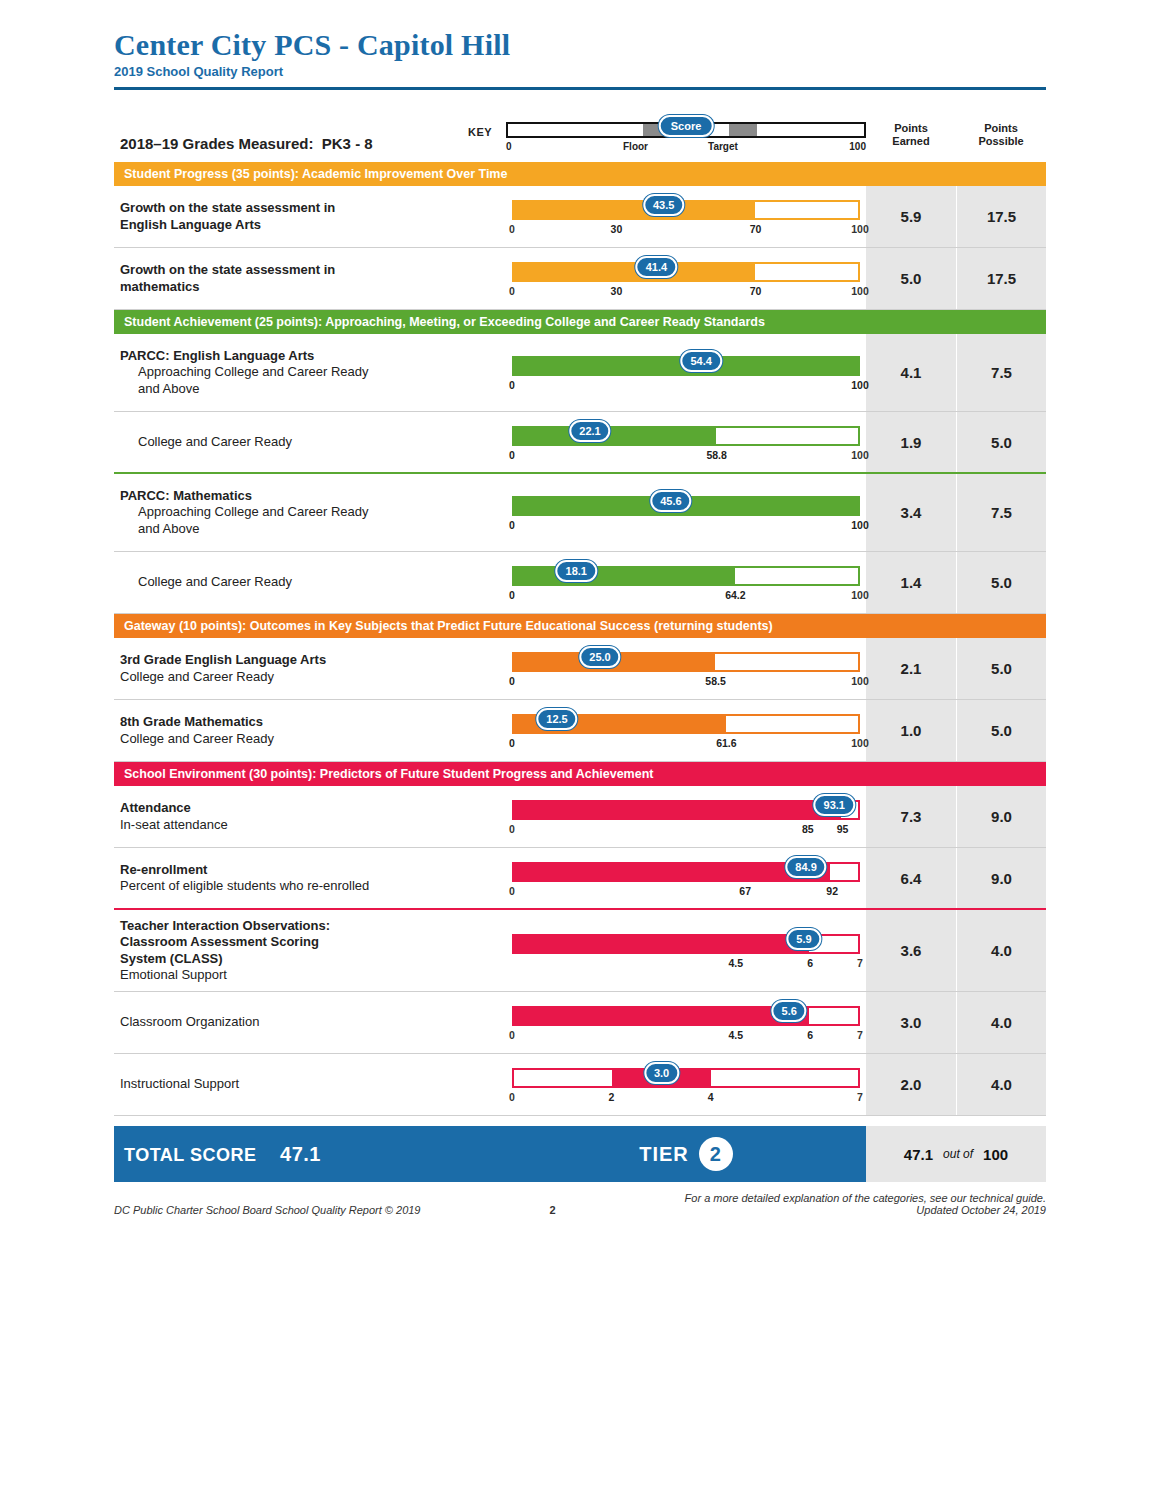Center City PCS - Capitol Hill
2019 School Quality Report
2018–19 Grades Measured: PK3 - 8
KEY
Score
0 Floor Target 100
Points
Earned
Points
Possible
Student Progress (35 points): Academic Improvement Over Time
Growth on the state assessment in
English Language Arts
43.5
0 30 70 100
5.9
17.5
Growth on the state assessment in
mathematics
41.4
0 30 70 100
5.0
17.5
Student Achievement (25 points): Approaching, Meeting, or Exceeding College and Career Ready Standards
PARCC: English Language Arts
Approaching College and Career Ready
and Above
54.4
0 100
4.1
7.5
College and Career Ready
22.1
0 58.8 100
1.9
5.0
PARCC: Mathematics
Approaching College and Career Ready
and Above
45.6
0 100
3.4
7.5
College and Career Ready
18.1
0 64.2 100
1.4
5.0
Gateway (10 points): Outcomes in Key Subjects that Predict Future Educational Success (returning students)
3rd Grade English Language Arts
College and Career Ready
25.0
0 58.5 100
2.1
5.0
8th Grade Mathematics
College and Career Ready
12.5
0 61.6 100
1.0
5.0
School Environment (30 points): Predictors of Future Student Progress and Achievement
Attendance
In-seat attendance
93.1
0 85 95
7.3
9.0
Re-enrollment
Percent of eligible students who re-enrolled
84.9
0 67 92
6.4
9.0
Teacher Interaction Observations:
Classroom Assessment Scoring
System (CLASS)
Emotional Support
5.9
4.5 6 7
3.6
4.0
Classroom Organization
5.6
0 4.5 6 7
3.0
4.0
Instructional Support
3.0
0 2 4 7
2.0
4.0
TOTAL SCORE 47.1
TIER 2
47.1 out of 100
DC Public Charter School Board School Quality Report © 2019
2
For a more detailed explanation of the categories, see our technical guide.
Updated October 24, 2019